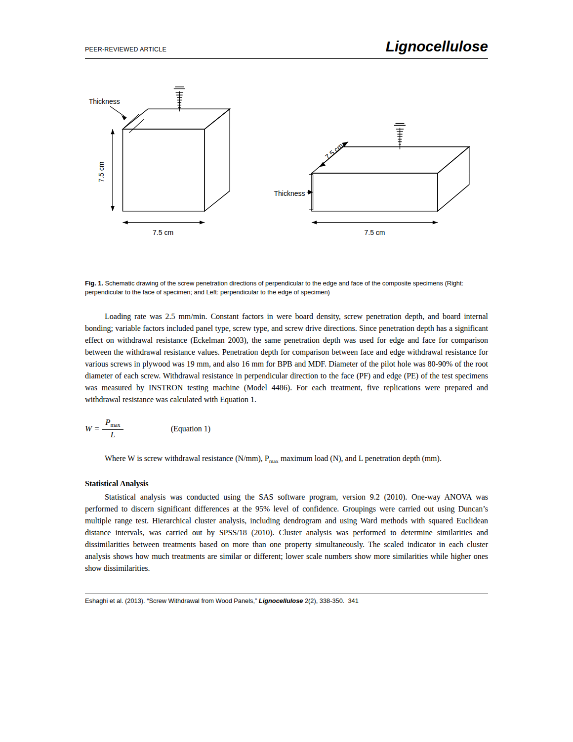Peer-Reviewed Article Lignocellulose
Thickness 7.5 cm 7.5 cm Thickness 7.5 cm 7.5 cm
Fig. 1. Schematic drawing of the screw penetration directions of perpendicular to the edge and face of the composite specimens (Right: perpendicular to the face of specimen; and Left: perpendicular to the edge of specimen)
Loading rate was 2.5 mm/min. Constant factors in were board density, screw penetration depth, and board internal bonding; variable factors included panel type, screw type, and screw drive directions. Since penetration depth has a significant effect on withdrawal resistance (Eckelman 2003), the same penetration depth was used for edge and face for comparison between the withdrawal resistance values. Penetration depth for comparison between face and edge withdrawal resistance for various screws in plywood was 19 mm, and also 16 mm for BPB and MDF. Diameter of the pilot hole was 80-90% of the root diameter of each screw. Withdrawal resistance in perpendicular direction to the face (PF) and edge (PE) of the test specimens was measured by INSTRON testing machine (Model 4486). For each treatment, five replications were prepared and withdrawal resistance was calculated with Equation 1.
W = Pmax L (Equation 1)
Where W is screw withdrawal resistance (N/mm), Pmax maximum load (N), and L penetration depth (mm).
Statistical Analysis
Statistical analysis was conducted using the SAS software program, version 9.2 (2010). One-way ANOVA was performed to discern significant differences at the 95% level of confidence. Groupings were carried out using Duncan’s multiple range test. Hierarchical cluster analysis, including dendrogram and using Ward methods with squared Euclidean distance intervals, was carried out by SPSS/18 (2010). Cluster analysis was performed to determine similarities and dissimilarities between treatments based on more than one property simultaneously. The scaled indicator in each cluster analysis shows how much treatments are similar or different; lower scale numbers show more similarities while higher ones show dissimilarities.
Eshaghi et al. (2013). “Screw Withdrawal from Wood Panels,” Lignocellulose 2(2), 338-350. 341